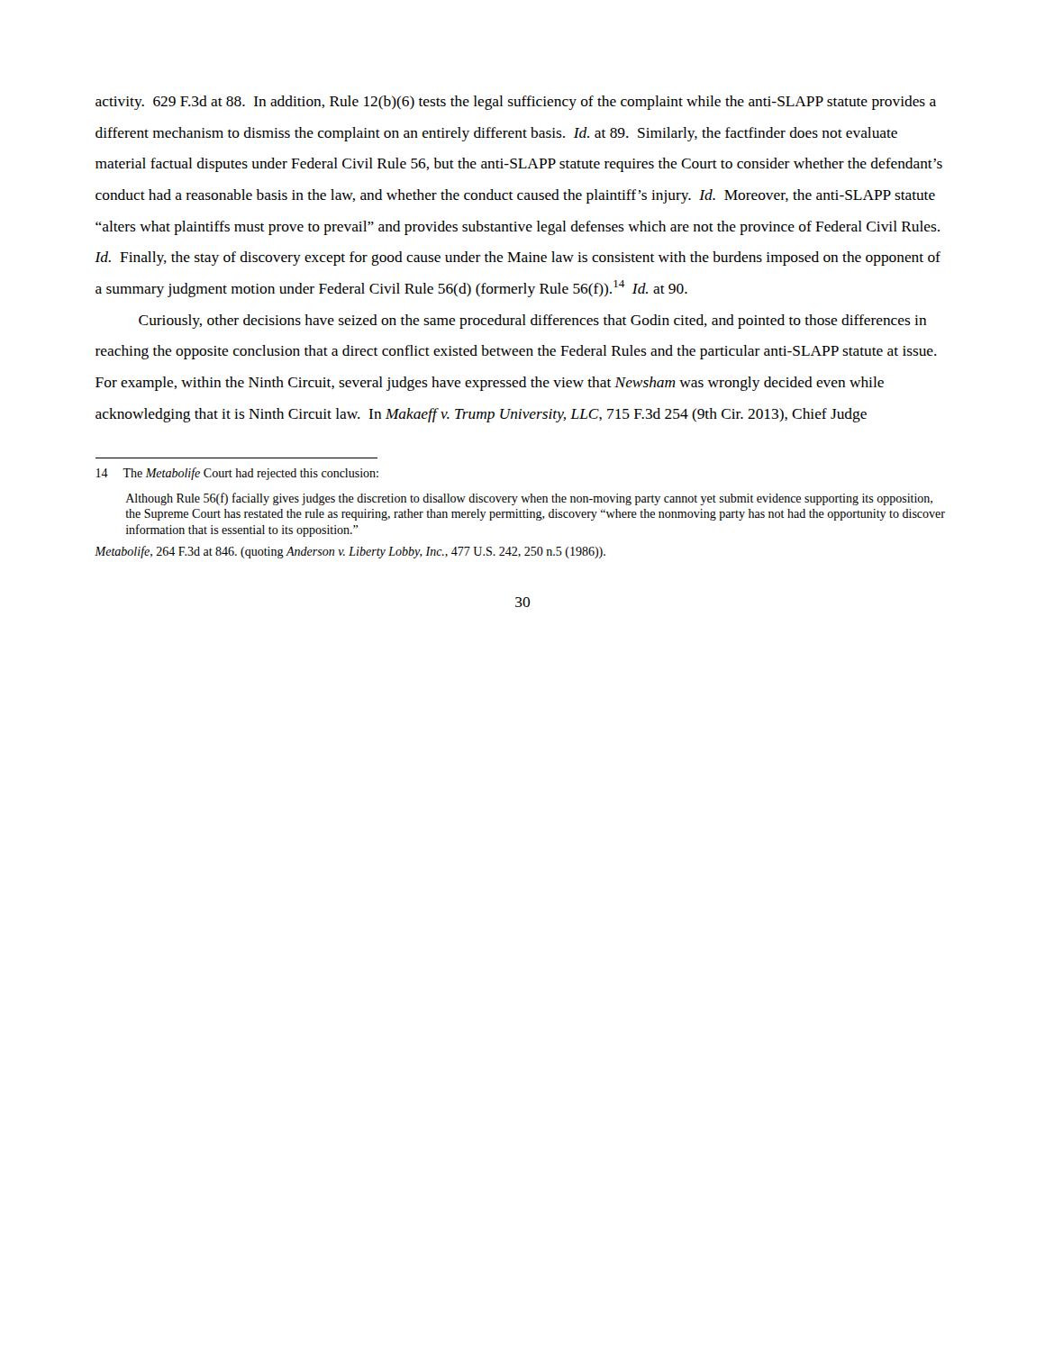activity. 629 F.3d at 88. In addition, Rule 12(b)(6) tests the legal sufficiency of the complaint while the anti-SLAPP statute provides a different mechanism to dismiss the complaint on an entirely different basis. Id. at 89. Similarly, the factfinder does not evaluate material factual disputes under Federal Civil Rule 56, but the anti-SLAPP statute requires the Court to consider whether the defendant’s conduct had a reasonable basis in the law, and whether the conduct caused the plaintiff’s injury. Id. Moreover, the anti-SLAPP statute “alters what plaintiffs must prove to prevail” and provides substantive legal defenses which are not the province of Federal Civil Rules. Id. Finally, the stay of discovery except for good cause under the Maine law is consistent with the burdens imposed on the opponent of a summary judgment motion under Federal Civil Rule 56(d) (formerly Rule 56(f)).14 Id. at 90.
Curiously, other decisions have seized on the same procedural differences that Godin cited, and pointed to those differences in reaching the opposite conclusion that a direct conflict existed between the Federal Rules and the particular anti-SLAPP statute at issue. For example, within the Ninth Circuit, several judges have expressed the view that Newsham was wrongly decided even while acknowledging that it is Ninth Circuit law. In Makaeff v. Trump University, LLC, 715 F.3d 254 (9th Cir. 2013), Chief Judge
14
The Metabolife Court had rejected this conclusion:
Although Rule 56(f) facially gives judges the discretion to disallow discovery when the non-moving party cannot yet submit evidence supporting its opposition, the Supreme Court has restated the rule as requiring, rather than merely permitting, discovery “where the nonmoving party has not had the opportunity to discover information that is essential to its opposition.”
Metabolife, 264 F.3d at 846. (quoting Anderson v. Liberty Lobby, Inc., 477 U.S. 242, 250 n.5 (1986)).
30